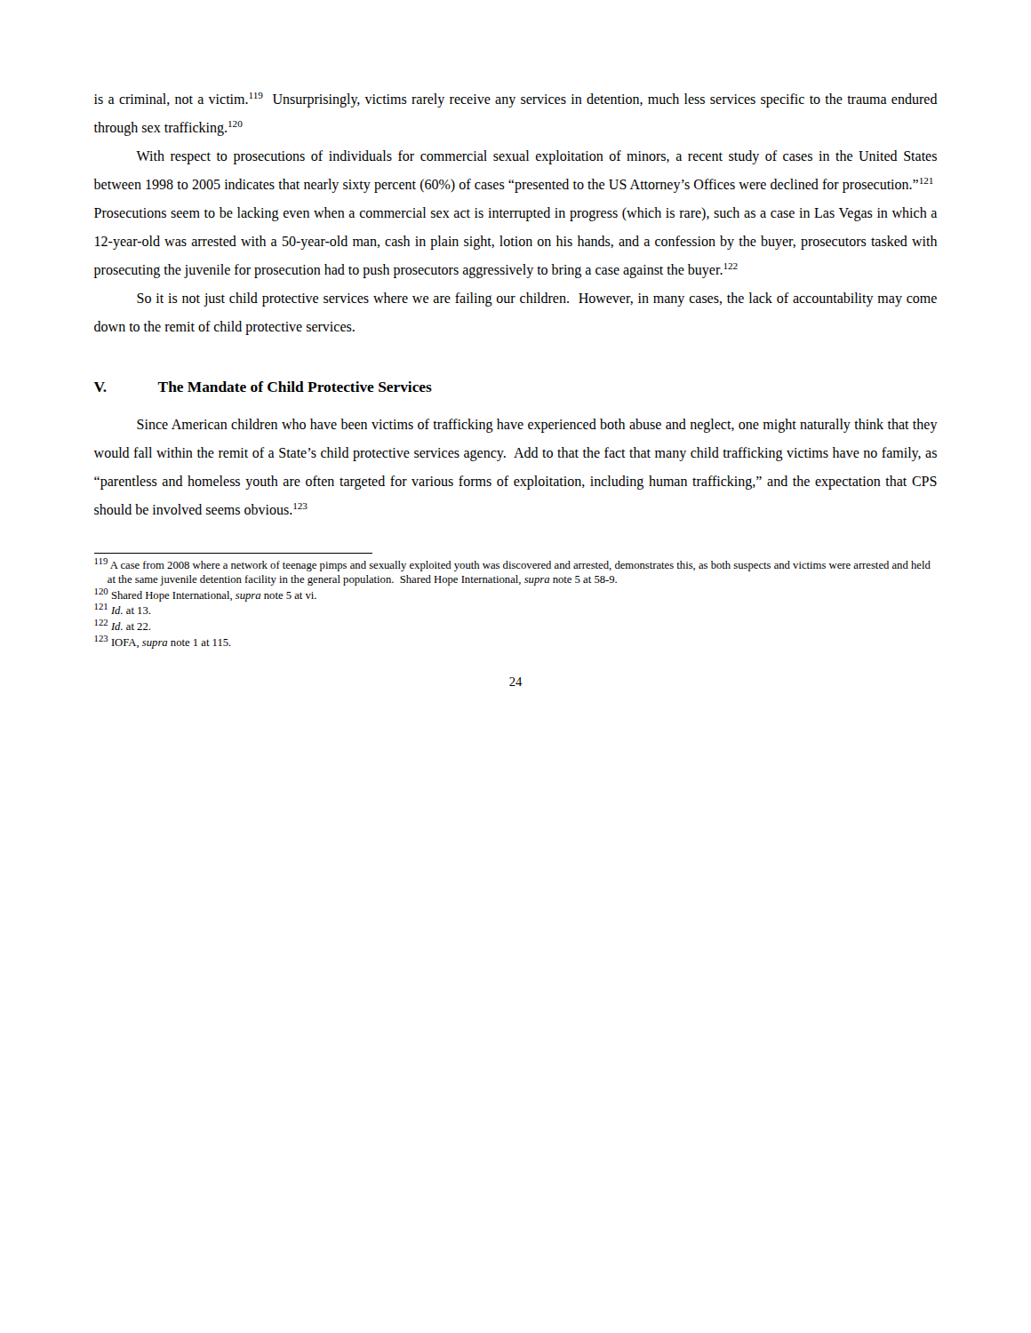is a criminal, not a victim.119 Unsurprisingly, victims rarely receive any services in detention, much less services specific to the trauma endured through sex trafficking.120
With respect to prosecutions of individuals for commercial sexual exploitation of minors, a recent study of cases in the United States between 1998 to 2005 indicates that nearly sixty percent (60%) of cases “presented to the US Attorney’s Offices were declined for prosecution.”121 Prosecutions seem to be lacking even when a commercial sex act is interrupted in progress (which is rare), such as a case in Las Vegas in which a 12-year-old was arrested with a 50-year-old man, cash in plain sight, lotion on his hands, and a confession by the buyer, prosecutors tasked with prosecuting the juvenile for prosecution had to push prosecutors aggressively to bring a case against the buyer.122
So it is not just child protective services where we are failing our children. However, in many cases, the lack of accountability may come down to the remit of child protective services.
V. The Mandate of Child Protective Services
Since American children who have been victims of trafficking have experienced both abuse and neglect, one might naturally think that they would fall within the remit of a State’s child protective services agency. Add to that the fact that many child trafficking victims have no family, as “parentless and homeless youth are often targeted for various forms of exploitation, including human trafficking,” and the expectation that CPS should be involved seems obvious.123
119 A case from 2008 where a network of teenage pimps and sexually exploited youth was discovered and arrested, demonstrates this, as both suspects and victims were arrested and held at the same juvenile detention facility in the general population. Shared Hope International, supra note 5 at 58-9.
120 Shared Hope International, supra note 5 at vi.
121 Id. at 13.
122 Id. at 22.
123 IOFA, supra note 1 at 115.
24